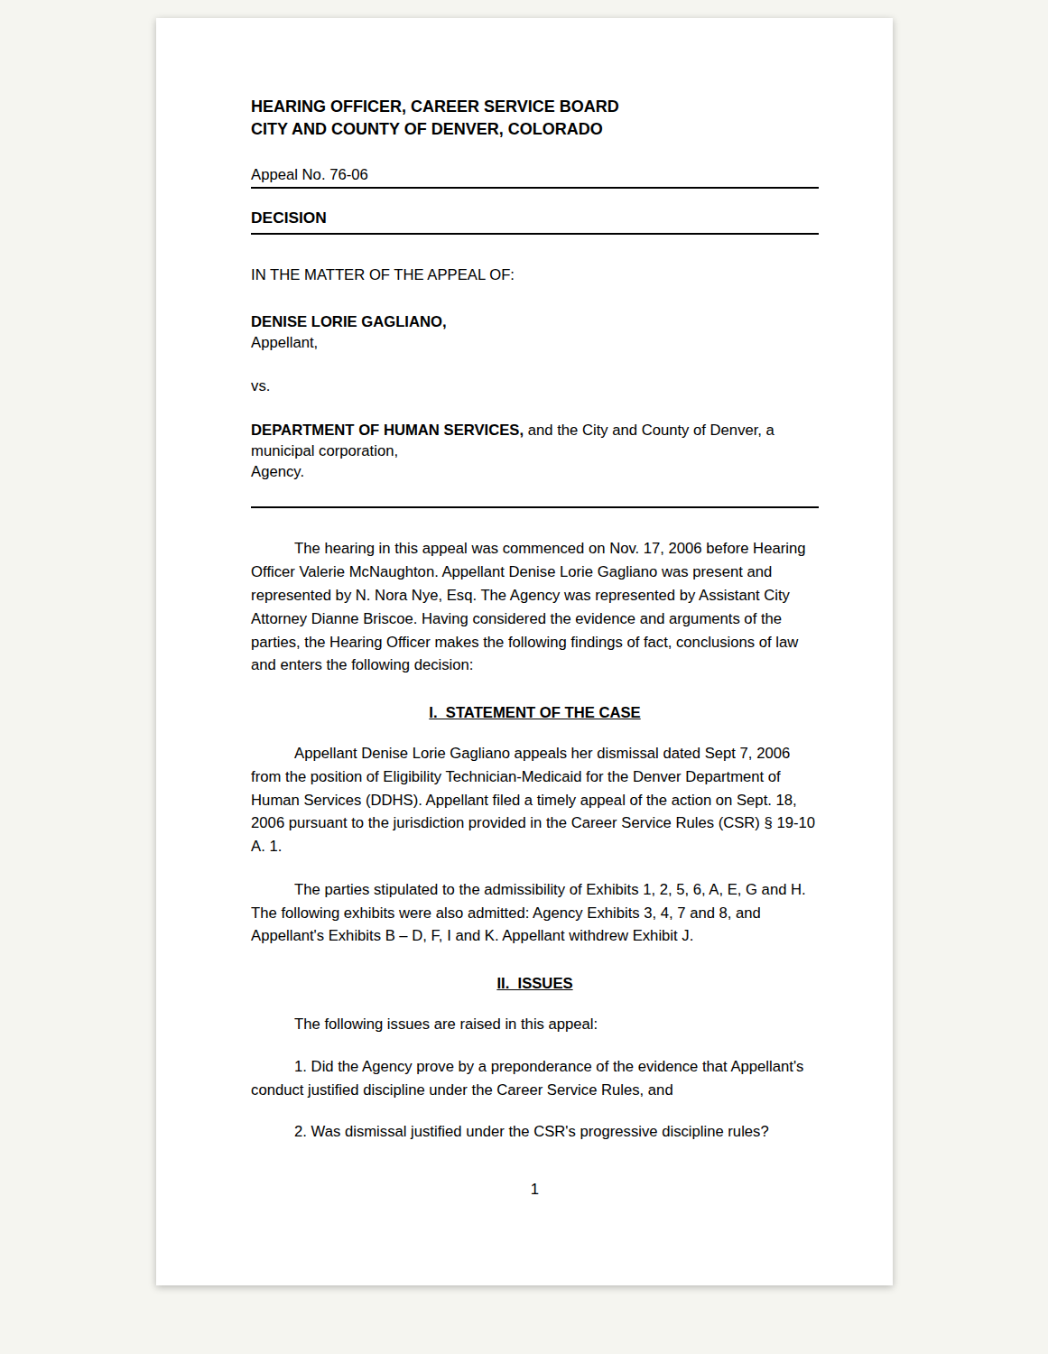HEARING OFFICER, CAREER SERVICE BOARD
CITY AND COUNTY OF DENVER, COLORADO
Appeal No. 76-06
DECISION
IN THE MATTER OF THE APPEAL OF:
DENISE LORIE GAGLIANO,
Appellant,
vs.
DEPARTMENT OF HUMAN SERVICES, and the City and County of Denver, a municipal corporation,
Agency.
The hearing in this appeal was commenced on Nov. 17, 2006 before Hearing Officer Valerie McNaughton. Appellant Denise Lorie Gagliano was present and represented by N. Nora Nye, Esq. The Agency was represented by Assistant City Attorney Dianne Briscoe. Having considered the evidence and arguments of the parties, the Hearing Officer makes the following findings of fact, conclusions of law and enters the following decision:
I. STATEMENT OF THE CASE
Appellant Denise Lorie Gagliano appeals her dismissal dated Sept 7, 2006 from the position of Eligibility Technician-Medicaid for the Denver Department of Human Services (DDHS). Appellant filed a timely appeal of the action on Sept. 18, 2006 pursuant to the jurisdiction provided in the Career Service Rules (CSR) § 19-10 A. 1.
The parties stipulated to the admissibility of Exhibits 1, 2, 5, 6, A, E, G and H. The following exhibits were also admitted: Agency Exhibits 3, 4, 7 and 8, and Appellant's Exhibits B – D, F, I and K. Appellant withdrew Exhibit J.
II. ISSUES
The following issues are raised in this appeal:
1. Did the Agency prove by a preponderance of the evidence that Appellant's conduct justified discipline under the Career Service Rules, and
2. Was dismissal justified under the CSR's progressive discipline rules?
1